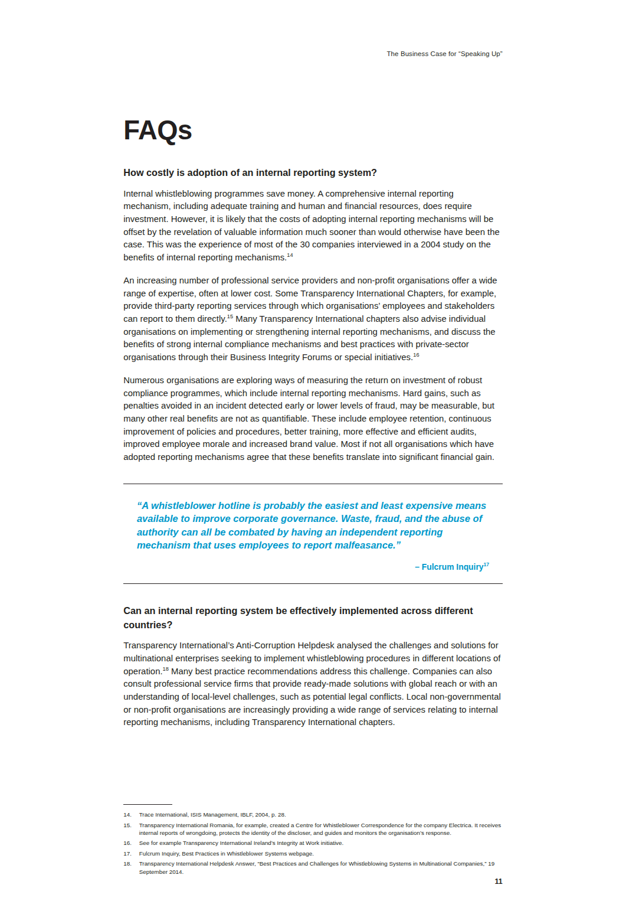The Business Case for “Speaking Up”
FAQs
How costly is adoption of an internal reporting system?
Internal whistleblowing programmes save money. A comprehensive internal reporting mechanism, including adequate training and human and financial resources, does require investment. However, it is likely that the costs of adopting internal reporting mechanisms will be offset by the revelation of valuable information much sooner than would otherwise have been the case. This was the experience of most of the 30 companies interviewed in a 2004 study on the benefits of internal reporting mechanisms.14
An increasing number of professional service providers and non-profit organisations offer a wide range of expertise, often at lower cost. Some Transparency International Chapters, for example, provide third-party reporting services through which organisations’ employees and stakeholders can report to them directly.15 Many Transparency International chapters also advise individual organisations on implementing or strengthening internal reporting mechanisms, and discuss the benefits of strong internal compliance mechanisms and best practices with private-sector organisations through their Business Integrity Forums or special initiatives.16
Numerous organisations are exploring ways of measuring the return on investment of robust compliance programmes, which include internal reporting mechanisms. Hard gains, such as penalties avoided in an incident detected early or lower levels of fraud, may be measurable, but many other real benefits are not as quantifiable. These include employee retention, continuous improvement of policies and procedures, better training, more effective and efficient audits, improved employee morale and increased brand value. Most if not all organisations which have adopted reporting mechanisms agree that these benefits translate into significant financial gain.
“A whistleblower hotline is probably the easiest and least expensive means available to improve corporate governance. Waste, fraud, and the abuse of authority can all be combated by having an independent reporting mechanism that uses employees to report malfeasance.”
– Fulcrum Inquiry17
Can an internal reporting system be effectively implemented across different countries?
Transparency International’s Anti-Corruption Helpdesk analysed the challenges and solutions for multinational enterprises seeking to implement whistleblowing procedures in different locations of operation.18 Many best practice recommendations address this challenge. Companies can also consult professional service firms that provide ready-made solutions with global reach or with an understanding of local-level challenges, such as potential legal conflicts. Local non-governmental or non-profit organisations are increasingly providing a wide range of services relating to internal reporting mechanisms, including Transparency International chapters.
| 14. | Trace International, ISIS Management, IBLF, 2004, p. 28. |
| 15. | Transparency International Romania, for example, created a Centre for Whistleblower Correspondence for the company Electrica. It receives internal reports of wrongdoing, protects the identity of the discloser, and guides and monitors the organisation’s response. |
| 16. | See for example Transparency International Ireland’s Integrity at Work initiative. |
| 17. | Fulcrum Inquiry, Best Practices in Whistleblower Systems webpage. |
| 18. | Transparency International Helpdesk Answer, “Best Practices and Challenges for Whistleblowing Systems in Multinational Companies,” 19 September 2014. |
11